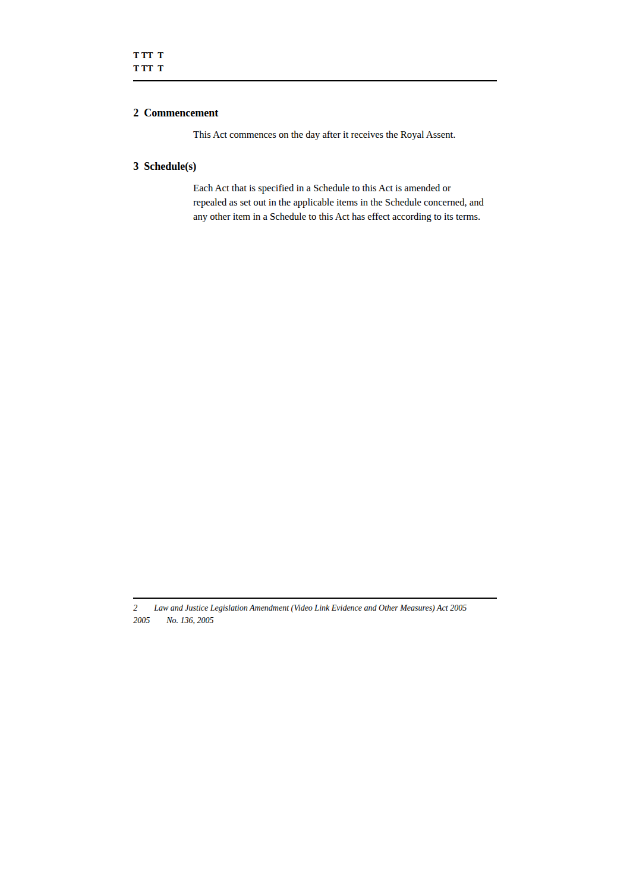T TT T
T TT T
2 Commencement
This Act commences on the day after it receives the Royal Assent.
3 Schedule(s)
Each Act that is specified in a Schedule to this Act is amended or repealed as set out in the applicable items in the Schedule concerned, and any other item in a Schedule to this Act has effect according to its terms.
2 Law and Justice Legislation Amendment (Video Link Evidence and Other Measures) Act 2005
2005 No. 136, 2005